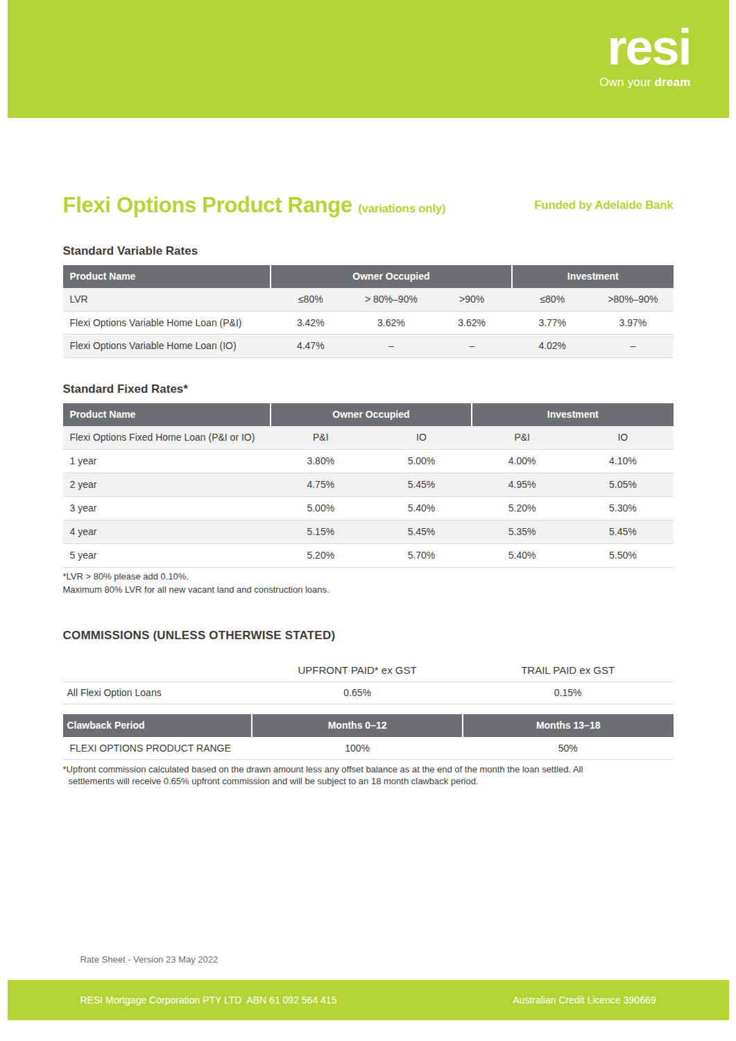resi
Own your dream
Flexi Options Product Range (variations only) Funded by Adelaide Bank
Standard Variable Rates
| Product Name | Owner Occupied | Investment |
| --- | --- | --- |
| LVR | ≤80% | > 80%–90% | >90% | ≤80% | >80%–90% |
| Flexi Options Variable Home Loan (P&I) | 3.42% | 3.62% | 3.62% | 3.77% | 3.97% |
| Flexi Options Variable Home Loan (IO) | 4.47% | – | – | 4.02% | – |
Standard Fixed Rates*
| Product Name | Owner Occupied | Investment |
| --- | --- | --- |
| Flexi Options Fixed Home Loan (P&I or IO) | P&I | IO | P&I | IO |
| 1 year | 3.80% | 5.00% | 4.00% | 4.10% |
| 2 year | 4.75% | 5.45% | 4.95% | 5.05% |
| 3 year | 5.00% | 5.40% | 5.20% | 5.30% |
| 4 year | 5.15% | 5.45% | 5.35% | 5.45% |
| 5 year | 5.20% | 5.70% | 5.40% | 5.50% |
*LVR > 80% please add 0.10%.
Maximum 80% LVR for all new vacant land and construction loans.
COMMISSIONS (UNLESS OTHERWISE STATED)
| | UPFRONT PAID* ex GST | TRAIL PAID ex GST |
| All Flexi Option Loans | 0.65% | 0.15% |
| Clawback Period | Months 0–12 | Months 13–18 |
| --- | --- | --- |
| FLEXI OPTIONS PRODUCT RANGE | 100% | 50% |
*Upfront commission calculated based on the drawn amount less any offset balance as at the end of the month the loan settled. All settlements will receive 0.65% upfront commission and will be subject to an 18 month clawback period.
Rate Sheet - Version 23 May 2022
RESI Mortgage Corporation PTY LTD ABN 61 092 564 415
Australian Credit Licence 390669